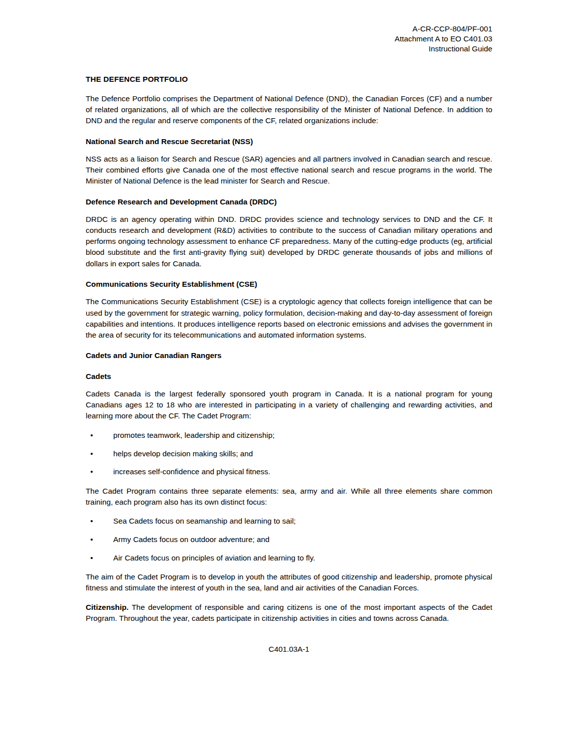A-CR-CCP-804/PF-001
Attachment A to EO C401.03
Instructional Guide
THE DEFENCE PORTFOLIO
The Defence Portfolio comprises the Department of National Defence (DND), the Canadian Forces (CF) and a number of related organizations, all of which are the collective responsibility of the Minister of National Defence. In addition to DND and the regular and reserve components of the CF, related organizations include:
National Search and Rescue Secretariat (NSS)
NSS acts as a liaison for Search and Rescue (SAR) agencies and all partners involved in Canadian search and rescue. Their combined efforts give Canada one of the most effective national search and rescue programs in the world. The Minister of National Defence is the lead minister for Search and Rescue.
Defence Research and Development Canada (DRDC)
DRDC is an agency operating within DND. DRDC provides science and technology services to DND and the CF. It conducts research and development (R&D) activities to contribute to the success of Canadian military operations and performs ongoing technology assessment to enhance CF preparedness. Many of the cutting-edge products (eg, artificial blood substitute and the first anti-gravity flying suit) developed by DRDC generate thousands of jobs and millions of dollars in export sales for Canada.
Communications Security Establishment (CSE)
The Communications Security Establishment (CSE) is a cryptologic agency that collects foreign intelligence that can be used by the government for strategic warning, policy formulation, decision-making and day-to-day assessment of foreign capabilities and intentions. It produces intelligence reports based on electronic emissions and advises the government in the area of security for its telecommunications and automated information systems.
Cadets and Junior Canadian Rangers
Cadets
Cadets Canada is the largest federally sponsored youth program in Canada. It is a national program for young Canadians ages 12 to 18 who are interested in participating in a variety of challenging and rewarding activities, and learning more about the CF. The Cadet Program:
promotes teamwork, leadership and citizenship;
helps develop decision making skills; and
increases self-confidence and physical fitness.
The Cadet Program contains three separate elements: sea, army and air. While all three elements share common training, each program also has its own distinct focus:
Sea Cadets focus on seamanship and learning to sail;
Army Cadets focus on outdoor adventure; and
Air Cadets focus on principles of aviation and learning to fly.
The aim of the Cadet Program is to develop in youth the attributes of good citizenship and leadership, promote physical fitness and stimulate the interest of youth in the sea, land and air activities of the Canadian Forces.
Citizenship. The development of responsible and caring citizens is one of the most important aspects of the Cadet Program. Throughout the year, cadets participate in citizenship activities in cities and towns across Canada.
C401.03A-1